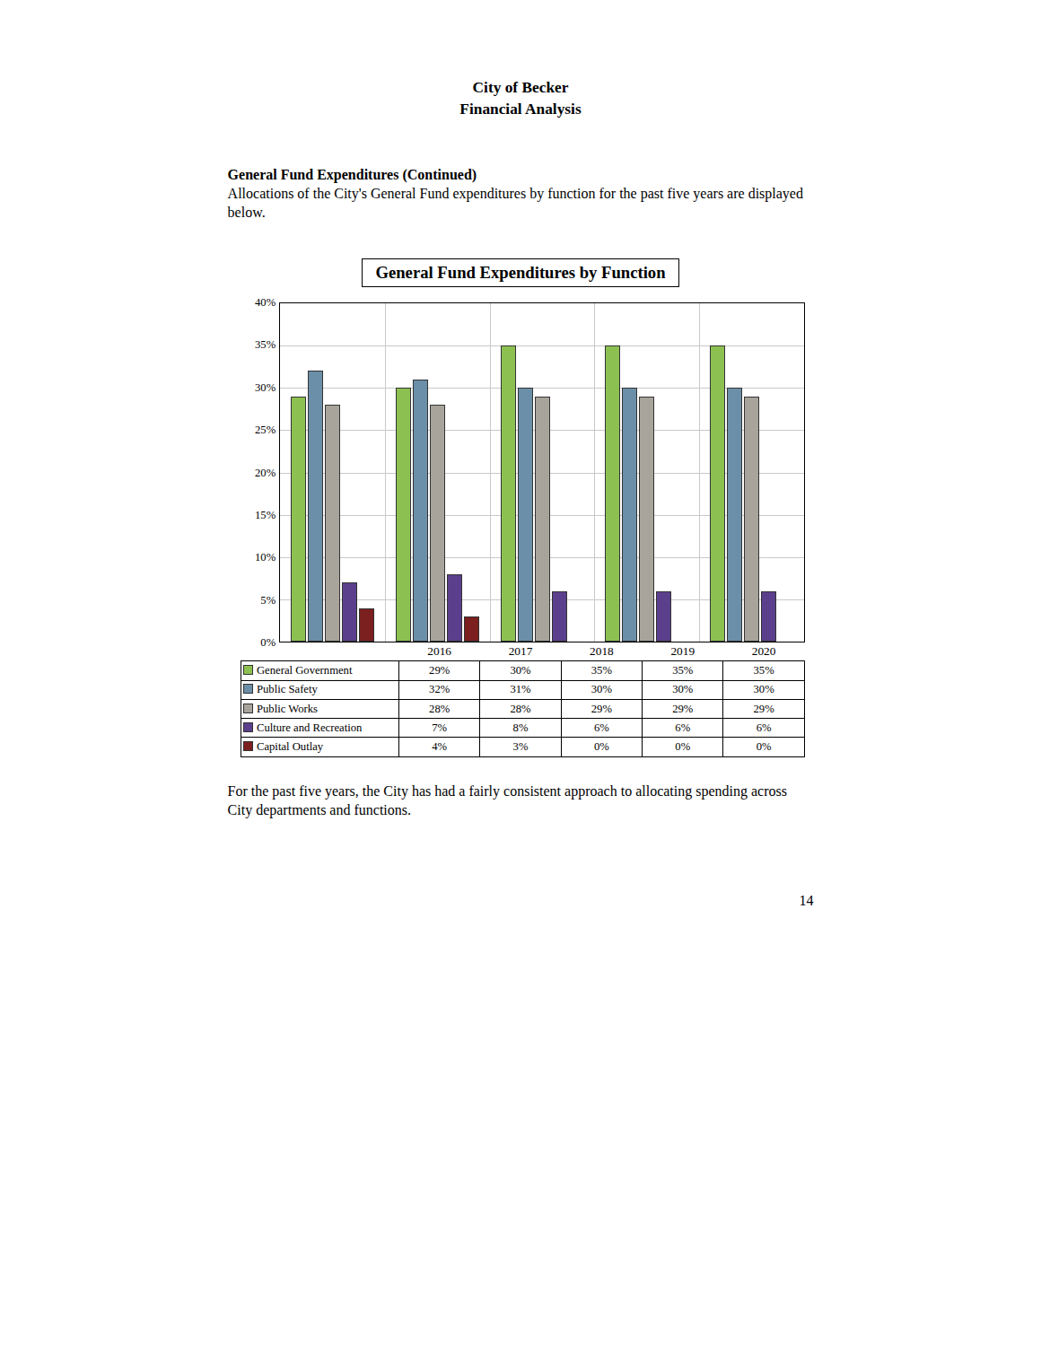City of Becker
Financial Analysis
General Fund Expenditures (Continued)
Allocations of the City's General Fund expenditures by function for the past five years are displayed below.
General Fund Expenditures by Function
40%
35%
30%
25%
20%
15%
10%
5%
0%
| | 2016 | 2017 | 2018 | 2019 | 2020 |
| General Government | 29% | 30% | 35% | 35% | 35% |
| Public Safety | 32% | 31% | 30% | 30% | 30% |
| Public Works | 28% | 28% | 29% | 29% | 29% |
| Culture and Recreation | 7% | 8% | 6% | 6% | 6% |
| Capital Outlay | 4% | 3% | 0% | 0% | 0% |
For the past five years, the City has had a fairly consistent approach to allocating spending across City departments and functions.
14